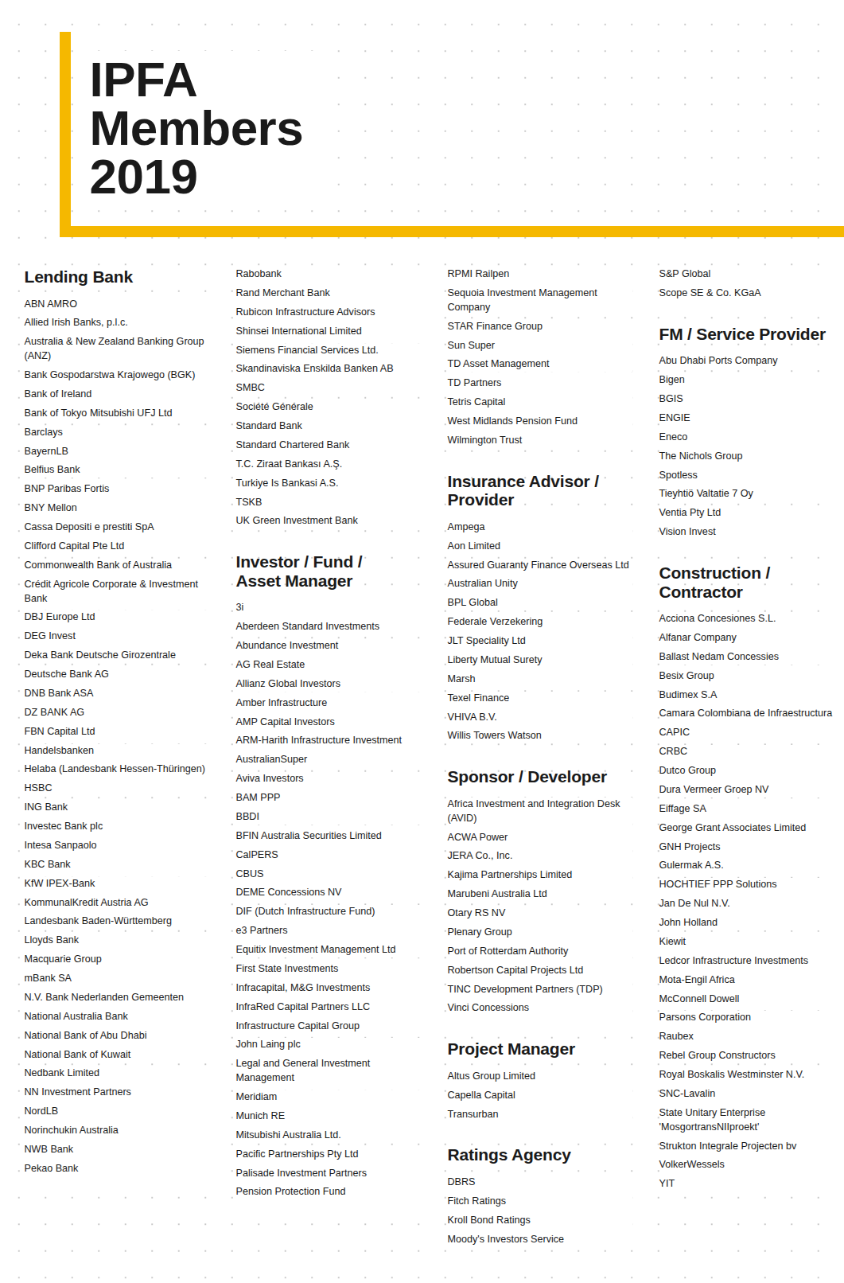IPFA
Members
2019
Lending Bank
ABN AMRO
Allied Irish Banks, p.l.c.
Australia & New Zealand Banking Group (ANZ)
Bank Gospodarstwa Krajowego (BGK)
Bank of Ireland
Bank of Tokyo Mitsubishi UFJ Ltd
Barclays
BayernLB
Belfius Bank
BNP Paribas Fortis
BNY Mellon
Cassa Depositi e prestiti SpA
Clifford Capital Pte Ltd
Commonwealth Bank of Australia
Crédit Agricole Corporate & Investment Bank
DBJ Europe Ltd
DEG Invest
Deka Bank Deutsche Girozentrale
Deutsche Bank AG
DNB Bank ASA
DZ BANK AG
FBN Capital Ltd
Handelsbanken
Helaba (Landesbank Hessen-Thüringen)
HSBC
ING Bank
Investec Bank plc
Intesa Sanpaolo
KBC Bank
KfW IPEX-Bank
KommunalKredit Austria AG
Landesbank Baden-Württemberg
Lloyds Bank
Macquarie Group
mBank SA
N.V. Bank Nederlanden Gemeenten
National Australia Bank
National Bank of Abu Dhabi
National Bank of Kuwait
Nedbank Limited
NN Investment Partners
NordLB
Norinchukin Australia
NWB Bank
Pekao Bank
Rabobank
Rand Merchant Bank
Rubicon Infrastructure Advisors
Shinsei International Limited
Siemens Financial Services Ltd.
Skandinaviska Enskilda Banken AB
SMBC
Société Générale
Standard Bank
Standard Chartered Bank
T.C. Ziraat Bankası A.Ş.
Turkiye Is Bankasi A.S.
TSKB
UK Green Investment Bank
Investor / Fund /
Asset Manager
3i
Aberdeen Standard Investments
Abundance Investment
AG Real Estate
Allianz Global Investors
Amber Infrastructure
AMP Capital Investors
ARM-Harith Infrastructure Investment
AustralianSuper
Aviva Investors
BAM PPP
BBDI
BFIN Australia Securities Limited
CalPERS
CBUS
DEME Concessions NV
DIF (Dutch Infrastructure Fund)
e3 Partners
Equitix Investment Management Ltd
First State Investments
Infracapital, M&G Investments
InfraRed Capital Partners LLC
Infrastructure Capital Group
John Laing plc
Legal and General Investment Management
Meridiam
Munich RE
Mitsubishi Australia Ltd.
Pacific Partnerships Pty Ltd
Palisade Investment Partners
Pension Protection Fund
RPMI Railpen
Sequoia Investment Management Company
STAR Finance Group
Sun Super
TD Asset Management
TD Partners
Tetris Capital
West Midlands Pension Fund
Wilmington Trust
Insurance Advisor /
Provider
Ampega
Aon Limited
Assured Guaranty Finance Overseas Ltd
Australian Unity
BPL Global
Federale Verzekering
JLT Speciality Ltd
Liberty Mutual Surety
Marsh
Texel Finance
VHIVA B.V.
Willis Towers Watson
Sponsor / Developer
Africa Investment and Integration Desk (AVID)
ACWA Power
JERA Co., Inc.
Kajima Partnerships Limited
Marubeni Australia Ltd
Otary RS NV
Plenary Group
Port of Rotterdam Authority
Robertson Capital Projects Ltd
TINC Development Partners (TDP)
Vinci Concessions
Project Manager
Altus Group Limited
Capella Capital
Transurban
Ratings Agency
DBRS
Fitch Ratings
Kroll Bond Ratings
Moody's Investors Service
S&P Global
Scope SE & Co. KGaA
FM / Service Provider
Abu Dhabi Ports Company
Bigen
BGIS
ENGIE
Eneco
The Nichols Group
Spotless
Tieyhtiö Valtatie 7 Oy
Ventia Pty Ltd
Vision Invest
Construction /
Contractor
Acciona Concesiones S.L.
Alfanar Company
Ballast Nedam Concessies
Besix Group
Budimex S.A
Camara Colombiana de Infraestructura
CAPIC
CRBC
Dutco Group
Dura Vermeer Groep NV
Eiffage SA
George Grant Associates Limited
GNH Projects
Gulermak A.S.
HOCHTIEF PPP Solutions
Jan De Nul N.V.
John Holland
Kiewit
Ledcor Infrastructure Investments
Mota-Engil Africa
McConnell Dowell
Parsons Corporation
Raubex
Rebel Group Constructors
Royal Boskalis Westminster N.V.
SNC-Lavalin
State Unitary Enterprise 'MosgortransNIIproekt'
Strukton Integrale Projecten bv
VolkerWessels
YIT